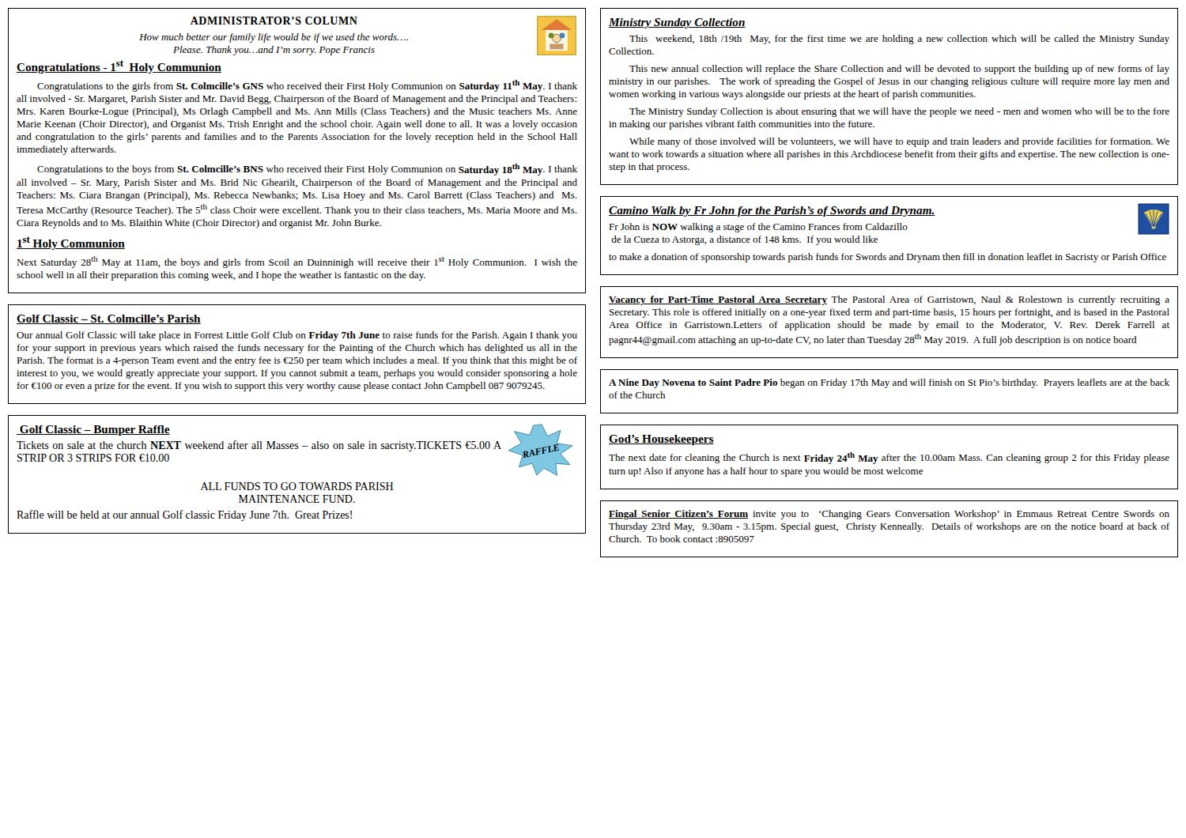ADMINISTRATOR’S COLUMN
How much better our family life would be if we used the words….
Please. Thank you…and I’m sorry. Pope Francis
Congratulations - 1st Holy Communion
Congratulations to the girls from St. Colmcille’s GNS who received their First Holy Communion on Saturday 11th May. I thank all involved - Sr. Margaret, Parish Sister and Mr. David Begg, Chairperson of the Board of Management and the Principal and Teachers: Mrs. Karen Bourke-Logue (Principal), Ms Orlagh Campbell and Ms. Ann Mills (Class Teachers) and the Music teachers Ms. Anne Marie Keenan (Choir Director), and Organist Ms. Trish Enright and the school choir. Again well done to all. It was a lovely occasion and congratulation to the girls’ parents and families and to the Parents Association for the lovely reception held in the School Hall immediately afterwards.
Congratulations to the boys from St. Colmcille’s BNS who received their First Holy Communion on Saturday 18th May. I thank all involved – Sr. Mary, Parish Sister and Ms. Brid Nic Ghearilt, Chairperson of the Board of Management and the Principal and Teachers: Ms. Ciara Brangan (Principal), Ms. Rebecca Newbanks; Ms. Lisa Hoey and Ms. Carol Barrett (Class Teachers) and Ms. Teresa McCarthy (Resource Teacher). The 5th class Choir were excellent. Thank you to their class teachers, Ms. Maria Moore and Ms. Ciara Reynolds and to Ms. Blaithin White (Choir Director) and organist Mr. John Burke.
1st Holy Communion
Next Saturday 28th May at 11am, the boys and girls from Scoil an Duinninigh will receive their 1st Holy Communion. I wish the school well in all their preparation this coming week, and I hope the weather is fantastic on the day.
Golf Classic – St. Colmcille’s Parish
Our annual Golf Classic will take place in Forrest Little Golf Club on Friday 7th June to raise funds for the Parish. Again I thank you for your support in previous years which raised the funds necessary for the Painting of the Church which has delighted us all in the Parish. The format is a 4-person Team event and the entry fee is €250 per team which includes a meal. If you think that this might be of interest to you, we would greatly appreciate your support. If you cannot submit a team, perhaps you would consider sponsoring a hole for €100 or even a prize for the event. If you wish to support this very worthy cause please contact John Campbell 087 9079245.
RAFFLE
Golf Classic – Bumper Raffle
Tickets on sale at the church NEXT weekend after all Masses – also on sale in sacristy.TICKETS €5.00 A STRIP OR 3 STRIPS FOR €10.00
ALL FUNDS TO GO TOWARDS PARISH
MAINTENANCE FUND.
Raffle will be held at our annual Golf classic Friday June 7th. Great Prizes!
Ministry Sunday Collection
This weekend, 18th /19th May, for the first time we are holding a new collection which will be called the Ministry Sunday Collection.
This new annual collection will replace the Share Collection and will be devoted to support the building up of new forms of lay ministry in our parishes. The work of spreading the Gospel of Jesus in our changing religious culture will require more lay men and women working in various ways alongside our priests at the heart of parish communities.
The Ministry Sunday Collection is about ensuring that we will have the people we need - men and women who will be to the fore in making our parishes vibrant faith communities into the future.
While many of those involved will be volunteers, we will have to equip and train leaders and provide facilities for formation. We want to work towards a situation where all parishes in this Archdiocese benefit from their gifts and expertise. The new collection is one-step in that process.
Camino Walk by Fr John for the Parish’s of Swords and Drynam.
Fr John is NOW walking a stage of the Camino Frances from Caldazillo
de la Cueza to Astorga, a distance of 148 kms. If you would like
to make a donation of sponsorship towards parish funds for Swords and Drynam then fill in donation leaflet in Sacristy or Parish Office
Vacancy for Part-Time Pastoral Area Secretary The Pastoral Area of Garristown, Naul & Rolestown is currently recruiting a Secretary. This role is offered initially on a one-year fixed term and part-time basis, 15 hours per fortnight, and is based in the Pastoral Area Office in Garristown.Letters of application should be made by email to the Moderator, V. Rev. Derek Farrell at pagnr44@gmail.com attaching an up-to-date CV, no later than Tuesday 28th May 2019. A full job description is on notice board
A Nine Day Novena to Saint Padre Pio began on Friday 17th May and will finish on St Pio’s birthday. Prayers leaflets are at the back of the Church
God’s Housekeepers
The next date for cleaning the Church is next Friday 24th May after the 10.00am Mass. Can cleaning group 2 for this Friday please turn up! Also if anyone has a half hour to spare you would be most welcome
Fingal Senior Citizen’s Forum invite you to ‘Changing Gears Conversation Workshop’ in Emmaus Retreat Centre Swords on Thursday 23rd May, 9.30am - 3.15pm. Special guest, Christy Kenneally. Details of workshops are on the notice board at back of Church. To book contact :8905097